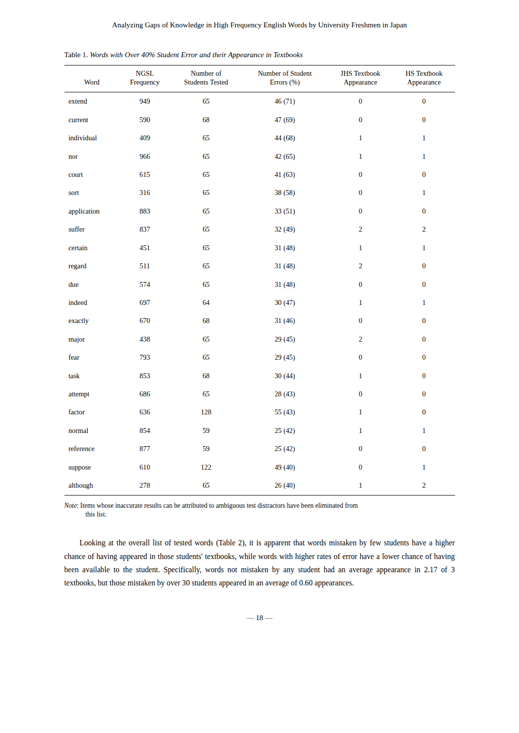Analyzing Gaps of Knowledge in High Frequency English Words by University Freshmen in Japan
Table 1. Words with Over 40% Student Error and their Appearance in Textbooks
| Word | NGSL Frequency | Number of Students Tested | Number of Student Errors (%) | JHS Textbook Appearance | HS Textbook Appearance |
| --- | --- | --- | --- | --- | --- |
| extend | 949 | 65 | 46 (71) | 0 | 0 |
| current | 590 | 68 | 47 (69) | 0 | 0 |
| individual | 409 | 65 | 44 (68) | 1 | 1 |
| nor | 966 | 65 | 42 (65) | 1 | 1 |
| court | 615 | 65 | 41 (63) | 0 | 0 |
| sort | 316 | 65 | 38 (58) | 0 | 1 |
| application | 883 | 65 | 33 (51) | 0 | 0 |
| suffer | 837 | 65 | 32 (49) | 2 | 2 |
| certain | 451 | 65 | 31 (48) | 1 | 1 |
| regard | 511 | 65 | 31 (48) | 2 | 0 |
| due | 574 | 65 | 31 (48) | 0 | 0 |
| indeed | 697 | 64 | 30 (47) | 1 | 1 |
| exactly | 670 | 68 | 31 (46) | 0 | 0 |
| major | 438 | 65 | 29 (45) | 2 | 0 |
| fear | 793 | 65 | 29 (45) | 0 | 0 |
| task | 853 | 68 | 30 (44) | 1 | 0 |
| attempt | 686 | 65 | 28 (43) | 0 | 0 |
| factor | 636 | 128 | 55 (43) | 1 | 0 |
| normal | 854 | 59 | 25 (42) | 1 | 1 |
| reference | 877 | 59 | 25 (42) | 0 | 0 |
| suppose | 610 | 122 | 49 (40) | 0 | 1 |
| although | 278 | 65 | 26 (40) | 1 | 2 |
Note: Items whose inaccurate results can be attributed to ambiguous test distractors have been eliminated from this list.
Looking at the overall list of tested words (Table 2), it is apparent that words mistaken by few students have a higher chance of having appeared in those students' textbooks, while words with higher rates of error have a lower chance of having been available to the student. Specifically, words not mistaken by any student had an average appearance in 2.17 of 3 textbooks, but those mistaken by over 30 students appeared in an average of 0.60 appearances.
— 18 —